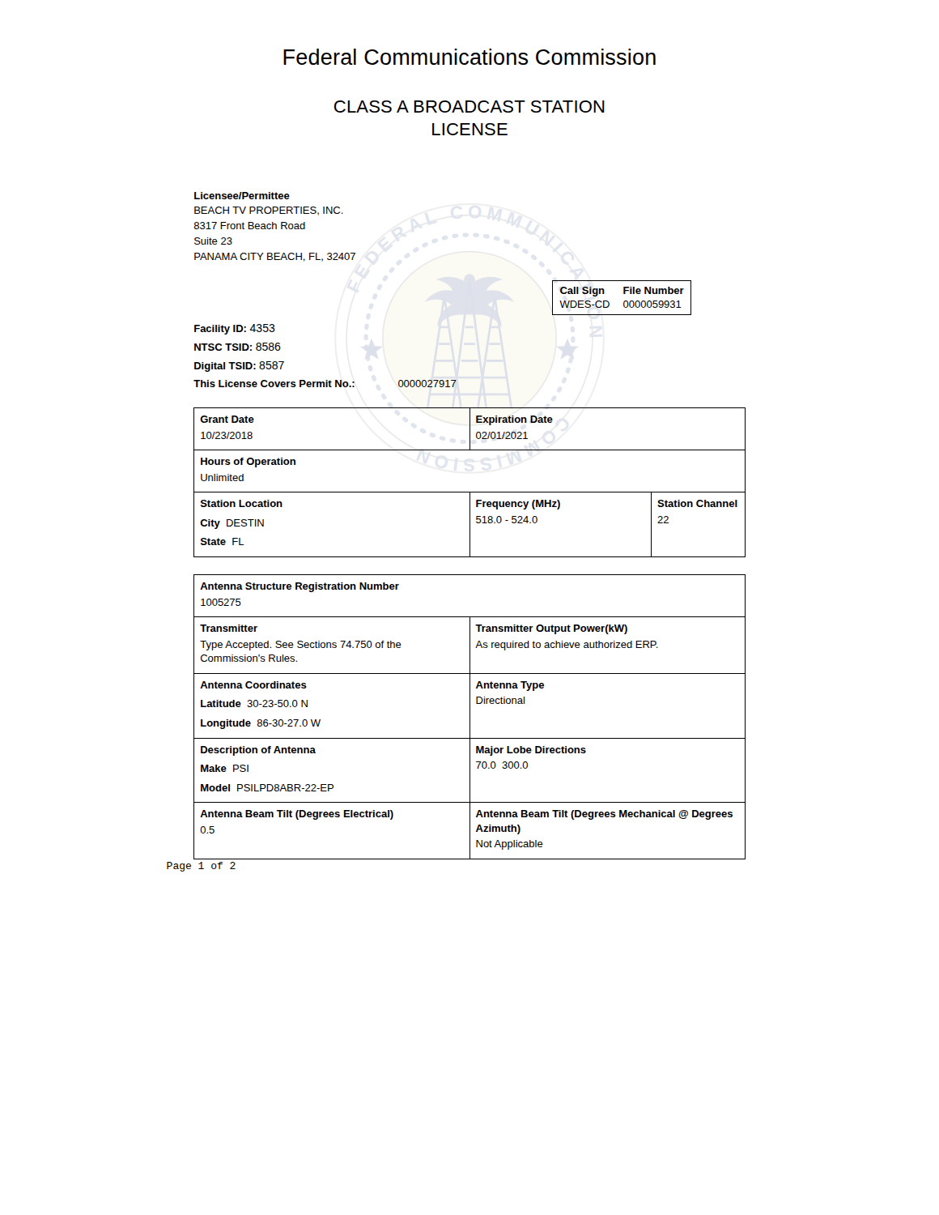FEDERAL COMMUNICATIONS COMMISSION
Federal Communications Commission
CLASS A BROADCAST STATION
LICENSE
Licensee/Permittee
BEACH TV PROPERTIES, INC.
8317 Front Beach Road
Suite 23
PANAMA CITY BEACH, FL, 32407
| Call Sign | File Number |
| --- | --- |
| WDES-CD | 0000059931 |
Facility ID: 4353
NTSC TSID: 8586
Digital TSID: 8587
This License Covers Permit No.: 0000027917
| Grant Date 10/23/2018 | Expiration Date 02/01/2021 |
| Hours of Operation Unlimited |
| Station Location City DESTIN State FL | Frequency (MHz) 518.0 - 524.0 | Station Channel 22 |
| Antenna Structure Registration Number 1005275 |
| Transmitter Type Accepted. See Sections 74.750 of the Commission's Rules. | Transmitter Output Power(kW) As required to achieve authorized ERP. |
| Antenna Coordinates Latitude 30-23-50.0 N Longitude 86-30-27.0 W | Antenna Type Directional |
| Description of Antenna Make PSI Model PSILPD8ABR-22-EP | Major Lobe Directions 70.0 300.0 |
| Antenna Beam Tilt (Degrees Electrical) 0.5 | Antenna Beam Tilt (Degrees Mechanical @ Degrees Azimuth) Not Applicable |
Page 1 of 2